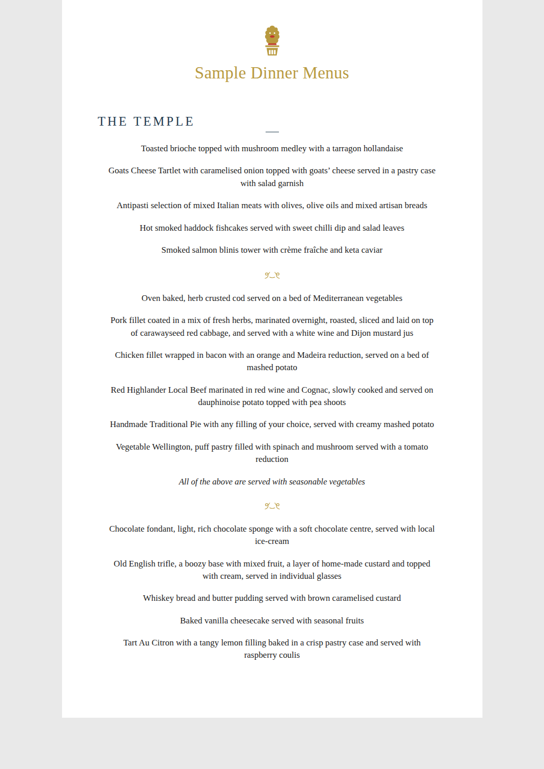Sample Dinner Menus
The Temple
Toasted brioche topped with mushroom medley with a tarragon hollandaise
Goats Cheese Tartlet with caramelised onion topped with goats’ cheese served in a pastry case with salad garnish
Antipasti selection of mixed Italian meats with olives, olive oils and mixed artisan breads
Hot smoked haddock fishcakes served with sweet chilli dip and salad leaves
Smoked salmon blinis tower with crème fraîche and keta caviar
Oven baked, herb crusted cod served on a bed of Mediterranean vegetables
Pork fillet coated in a mix of fresh herbs, marinated overnight, roasted, sliced and laid on top of carawayseed red cabbage, and served with a white wine and Dijon mustard jus
Chicken fillet wrapped in bacon with an orange and Madeira reduction, served on a bed of mashed potato
Red Highlander Local Beef marinated in red wine and Cognac, slowly cooked and served on dauphinoise potato topped with pea shoots
Handmade Traditional Pie with any filling of your choice, served with creamy mashed potato
Vegetable Wellington, puff pastry filled with spinach and mushroom served with a tomato reduction
All of the above are served with seasonable vegetables
Chocolate fondant, light, rich chocolate sponge with a soft chocolate centre, served with local ice-cream
Old English trifle, a boozy base with mixed fruit, a layer of home-made custard and topped with cream, served in individual glasses
Whiskey bread and butter pudding served with brown caramelised custard
Baked vanilla cheesecake served with seasonal fruits
Tart Au Citron with a tangy lemon filling baked in a crisp pastry case and served with raspberry coulis